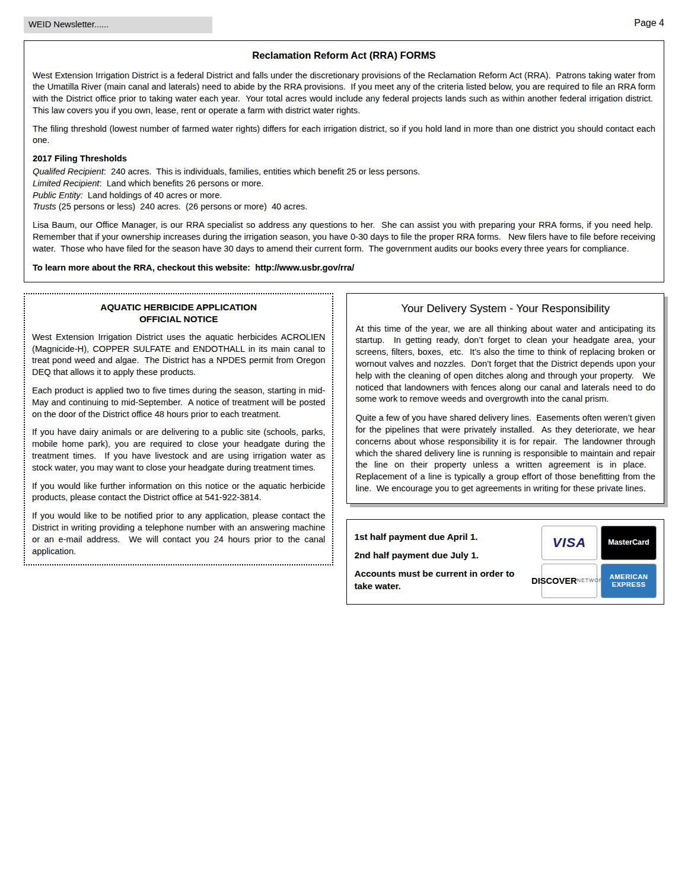WEID Newsletter......
Page 4
Reclamation Reform Act (RRA) FORMS
West Extension Irrigation District is a federal District and falls under the discretionary provisions of the Reclamation Reform Act (RRA). Patrons taking water from the Umatilla River (main canal and laterals) need to abide by the RRA provisions. If you meet any of the criteria listed below, you are required to file an RRA form with the District office prior to taking water each year. Your total acres would include any federal projects lands such as within another federal irrigation district. This law covers you if you own, lease, rent or operate a farm with district water rights.
The filing threshold (lowest number of farmed water rights) differs for each irrigation district, so if you hold land in more than one district you should contact each one.
2017 Filing Thresholds
Qualifed Recipient: 240 acres. This is individuals, families, entities which benefit 25 or less persons.
Limited Recipient: Land which benefits 26 persons or more.
Public Entity: Land holdings of 40 acres or more.
Trusts (25 persons or less) 240 acres. (26 persons or more) 40 acres.
Lisa Baum, our Office Manager, is our RRA specialist so address any questions to her. She can assist you with preparing your RRA forms, if you need help. Remember that if your ownership increases during the irrigation season, you have 0-30 days to file the proper RRA forms. New filers have to file before receiving water. Those who have filed for the season have 30 days to amend their current form. The government audits our books every three years for compliance.
To learn more about the RRA, checkout this website: http://www.usbr.gov/rra/
AQUATIC HERBICIDE APPLICATION
OFFICIAL NOTICE
West Extension Irrigation District uses the aquatic herbicides ACROLIEN (Magnicide-H), COPPER SULFATE and ENDOTHALL in its main canal to treat pond weed and algae. The District has a NPDES permit from Oregon DEQ that allows it to apply these products.
Each product is applied two to five times during the season, starting in mid-May and continuing to mid-September. A notice of treatment will be posted on the door of the District office 48 hours prior to each treatment.
If you have dairy animals or are delivering to a public site (schools, parks, mobile home park), you are required to close your headgate during the treatment times. If you have livestock and are using irrigation water as stock water, you may want to close your headgate during treatment times.
If you would like further information on this notice or the aquatic herbicide products, please contact the District office at 541-922-3814.
If you would like to be notified prior to any application, please contact the District in writing providing a telephone number with an answering machine or an e-mail address. We will contact you 24 hours prior to the canal application.
Your Delivery System - Your Responsibility
At this time of the year, we are all thinking about water and anticipating its startup. In getting ready, don’t forget to clean your headgate area, your screens, filters, boxes, etc. It’s also the time to think of replacing broken or wornout valves and nozzles. Don’t forget that the District depends upon your help with the cleaning of open ditches along and through your property. We noticed that landowners with fences along our canal and laterals need to do some work to remove weeds and overgrowth into the canal prism.
Quite a few of you have shared delivery lines. Easements often weren’t given for the pipelines that were privately installed. As they deteriorate, we hear concerns about whose responsibility it is for repair. The landowner through which the shared delivery line is running is responsible to maintain and repair the line on their property unless a written agreement is in place. Replacement of a line is typically a group effort of those benefitting from the line. We encourage you to get agreements in writing for these private lines.
1st half payment due April 1.
2nd half payment due July 1.
Accounts must be current in order to take water.
VISA
MasterCard
DISCOVERNETWORK
AMERICAN
EXPRESS